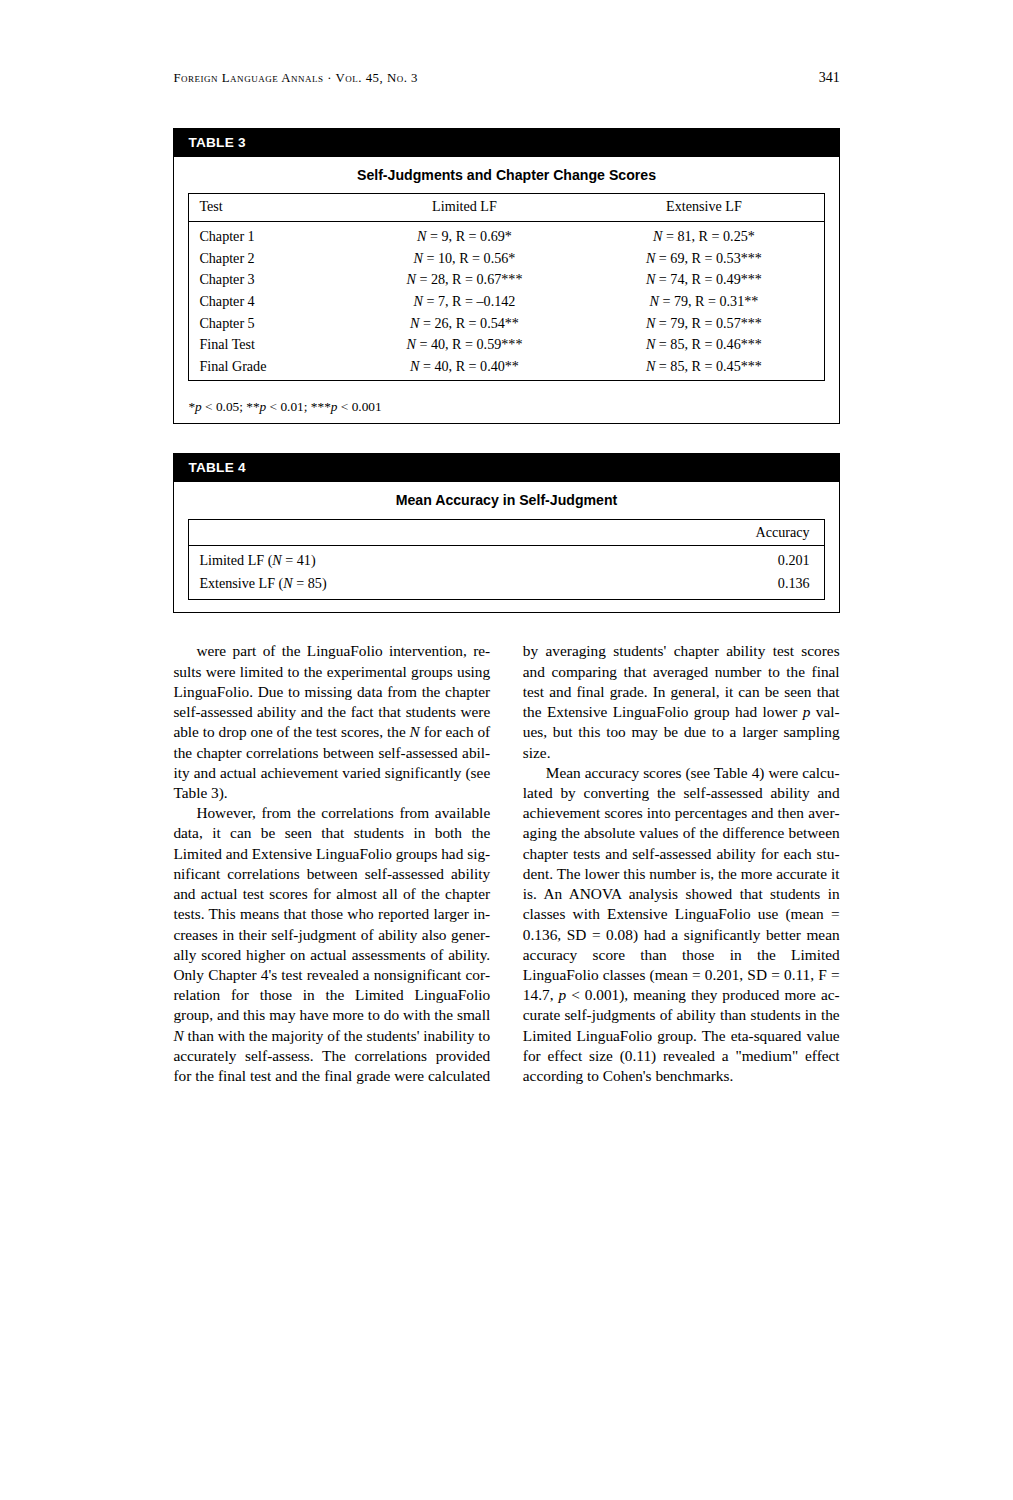Foreign Language Annals · Vol. 45, No. 3 341
TABLE 3
Self-Judgments and Chapter Change Scores
| Test | Limited LF | Extensive LF |
| --- | --- | --- |
| Chapter 1 | N = 9, R = 0.69* | N = 81, R = 0.25* |
| Chapter 2 | N = 10, R = 0.56* | N = 69, R = 0.53*** |
| Chapter 3 | N = 28, R = 0.67*** | N = 74, R = 0.49*** |
| Chapter 4 | N = 7, R = –0.142 | N = 79, R = 0.31** |
| Chapter 5 | N = 26, R = 0.54** | N = 79, R = 0.57*** |
| Final Test | N = 40, R = 0.59*** | N = 85, R = 0.46*** |
| Final Grade | N = 40, R = 0.40** | N = 85, R = 0.45*** |
*p < 0.05; **p < 0.01; ***p < 0.001
TABLE 4
Mean Accuracy in Self-Judgment
| Accuracy |
| --- |
| Limited LF ( N = 41) | 0.201 |
| Extensive LF ( N = 85) | 0.136 |
were part of the LinguaFolio intervention, results were limited to the experimental groups using LinguaFolio. Due to missing data from the chapter self-assessed ability and the fact that students were able to drop one of the test scores, the N for each of the chapter correlations between self-assessed ability and actual achievement varied significantly (see Table 3).
However, from the correlations from available data, it can be seen that students in both the Limited and Extensive LinguaFolio groups had significant correlations between self-assessed ability and actual test scores for almost all of the chapter tests. This means that those who reported larger increases in their self-judgment of ability also generally scored higher on actual assessments of ability. Only Chapter 4's test revealed a nonsignificant correlation for those in the Limited LinguaFolio group, and this may have more to do with the small N than with the majority of the students' inability to accurately self-assess. The correlations provided for the final test and the final grade were calculated by averaging students' chapter ability test scores and comparing that averaged number to the final test and final grade. In general, it can be seen that the Extensive LinguaFolio group had lower p values, but this too may be due to a larger sampling size.
Mean accuracy scores (see Table 4) were calculated by converting the self-assessed ability and achievement scores into percentages and then averaging the absolute values of the difference between chapter tests and self-assessed ability for each student. The lower this number is, the more accurate it is. An ANOVA analysis showed that students in classes with Extensive LinguaFolio use (mean = 0.136, SD = 0.08) had a significantly better mean accuracy score than those in the Limited LinguaFolio classes (mean = 0.201, SD = 0.11, F = 14.7, p < 0.001), meaning they produced more accurate self-judgments of ability than students in the Limited LinguaFolio group. The eta-squared value for effect size (0.11) revealed a "medium" effect according to Cohen's benchmarks.